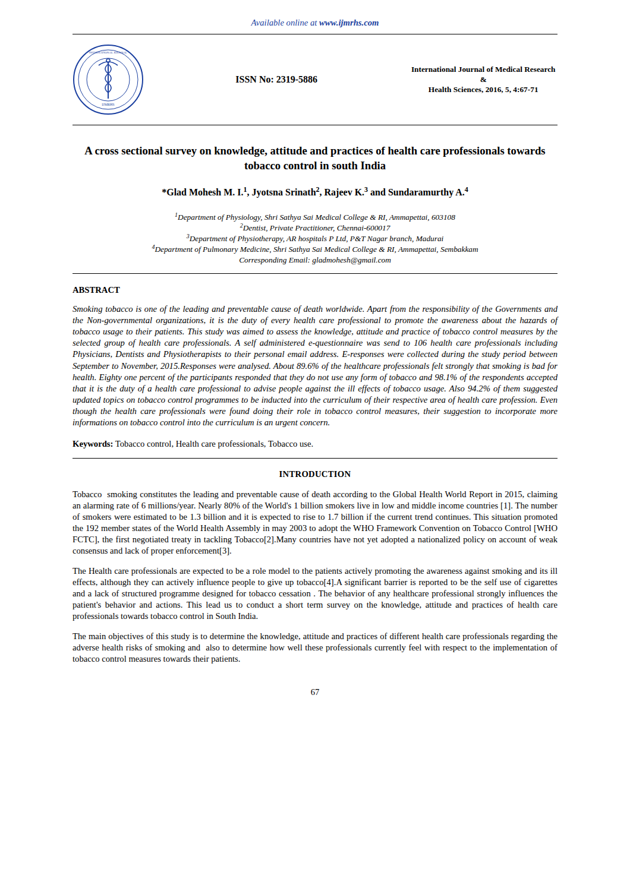Available online at www.ijmrhs.com
IJMRHS INTERNATIONAL JOURNAL
ISSN No: 2319-5886
International Journal of Medical Research &
Health Sciences, 2016, 5, 4:67-71
A cross sectional survey on knowledge, attitude and practices of health care professionals towards tobacco control in south India
*Glad Mohesh M. I.1, Jyotsna Srinath2, Rajeev K.3 and Sundaramurthy A.4
1Department of Physiology, Shri Sathya Sai Medical College & RI, Ammapettai, 603108
2Dentist, Private Practitioner, Chennai-600017
3Department of Physiotherapy, AR hospitals P Ltd, P&T Nagar branch, Madurai
4Department of Pulmonary Medicine, Shri Sathya Sai Medical College & RI, Ammapettai, Sembakkam
Corresponding Email: gladmohesh@gmail.com
ABSTRACT
Smoking tobacco is one of the leading and preventable cause of death worldwide. Apart from the responsibility of the Governments and the Non-governmental organizations, it is the duty of every health care professional to promote the awareness about the hazards of tobacco usage to their patients. This study was aimed to assess the knowledge, attitude and practice of tobacco control measures by the selected group of health care professionals. A self administered e-questionnaire was send to 106 health care professionals including Physicians, Dentists and Physiotherapists to their personal email address. E-responses were collected during the study period between September to November, 2015.Responses were analysed. About 89.6% of the healthcare professionals felt strongly that smoking is bad for health. Eighty one percent of the participants responded that they do not use any form of tobacco and 98.1% of the respondents accepted that it is the duty of a health care professional to advise people against the ill effects of tobacco usage. Also 94.2% of them suggested updated topics on tobacco control programmes to be inducted into the curriculum of their respective area of health care profession. Even though the health care professionals were found doing their role in tobacco control measures, their suggestion to incorporate more informations on tobacco control into the curriculum is an urgent concern.
Keywords: Tobacco control, Health care professionals, Tobacco use.
INTRODUCTION
Tobacco smoking constitutes the leading and preventable cause of death according to the Global Health World Report in 2015, claiming an alarming rate of 6 millions/year. Nearly 80% of the World's 1 billion smokers live in low and middle income countries [1]. The number of smokers were estimated to be 1.3 billion and it is expected to rise to 1.7 billion if the current trend continues. This situation promoted the 192 member states of the World Health Assembly in may 2003 to adopt the WHO Framework Convention on Tobacco Control [WHO FCTC], the first negotiated treaty in tackling Tobacco[2].Many countries have not yet adopted a nationalized policy on account of weak consensus and lack of proper enforcement[3].
The Health care professionals are expected to be a role model to the patients actively promoting the awareness against smoking and its ill effects, although they can actively influence people to give up tobacco[4].A significant barrier is reported to be the self use of cigarettes and a lack of structured programme designed for tobacco cessation . The behavior of any healthcare professional strongly influences the patient's behavior and actions. This lead us to conduct a short term survey on the knowledge, attitude and practices of health care professionals towards tobacco control in South India.
The main objectives of this study is to determine the knowledge, attitude and practices of different health care professionals regarding the adverse health risks of smoking and also to determine how well these professionals currently feel with respect to the implementation of tobacco control measures towards their patients.
67